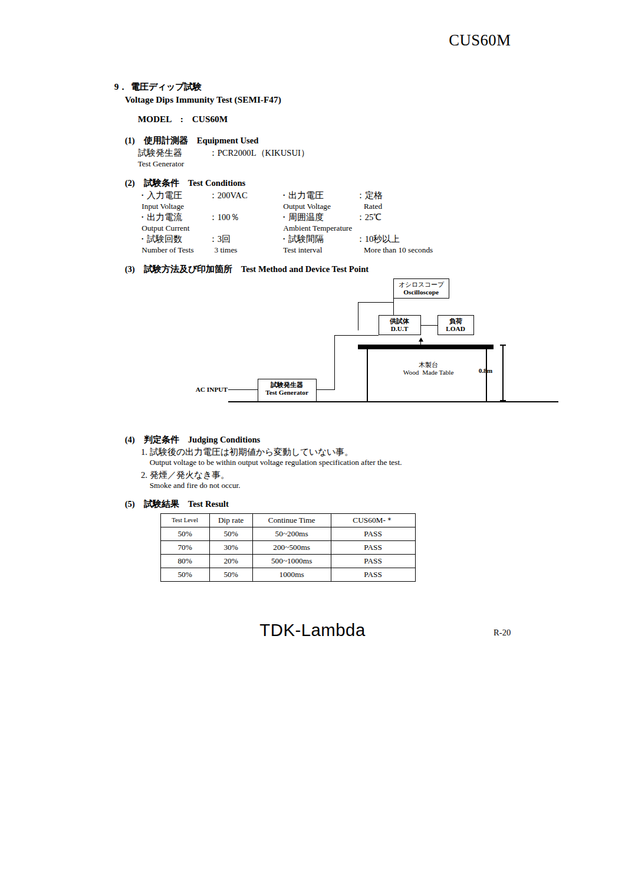CUS60M
9．電圧ディップ試験
Voltage Dips Immunity Test (SEMI-F47)
MODEL　:　CUS60M
(1)　使用計測器　Equipment Used
| 試験発生器 | ：PCR2000L（KIKUSUI） |
| Test Generator | |
(2)　試験条件　Test Conditions
| ・入力電圧 | ：200VAC | ・出力電圧 | ：定格 |
| Input Voltage | | Output Voltage | Rated |
| ・出力電流 | ：100％ | ・周囲温度 | ：25℃ |
| Output Current | | Ambient Temperature | |
| ・試験回数 | ：3回 | ・試験間隔 | ：10秒以上 |
| Number of Tests | 3 times | Test interval | More than 10 seconds |
(3)　試験方法及び印加箇所　Test Method and Device Test Point
オシロスコープ
Oscilloscope
供試体
D.U.T
負荷
LOAD
試験発生器
Test Generator
木製台
Wood Made Table
0.8m
AC INPUT
(4)　判定条件　Judging Conditions
試験後の出力電圧は初期値から変動していない事。 Output voltage to be within output voltage regulation specification after the test.
発煙／発火なき事。 Smoke and fire do not occur.
(5)　試験結果　Test Result
| Test Level | Dip rate | Continue Time | CUS60M-＊ |
| --- | --- | --- | --- |
| 50% | 50% | 50~200ms | PASS |
| 70% | 30% | 200~500ms | PASS |
| 80% | 20% | 500~1000ms | PASS |
| 50% | 50% | 1000ms | PASS |
TDK-Lambda R-20